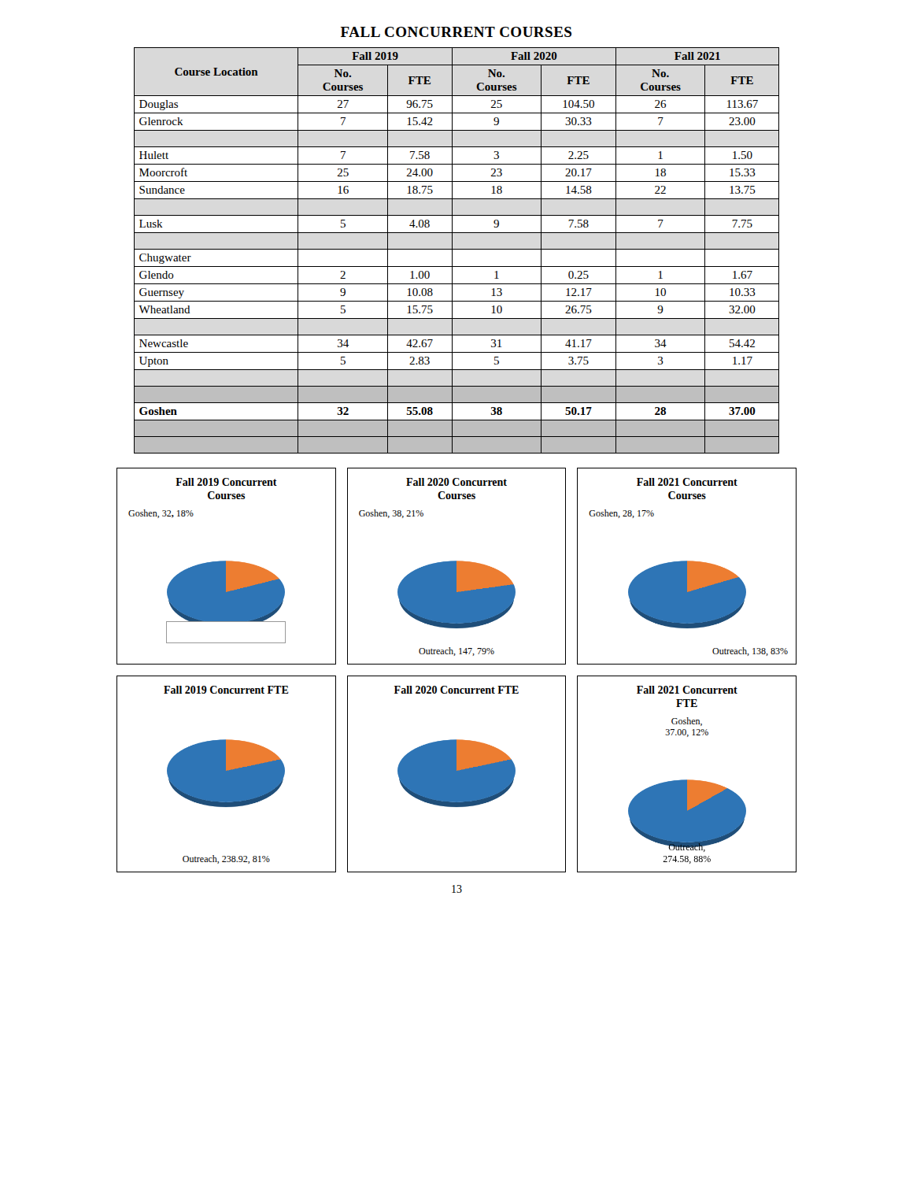FALL CONCURRENT COURSES
| Course Location | Fall 2019 | Fall 2020 | Fall 2021 |
| --- | --- | --- | --- |
| No. Courses | FTE | No. Courses | FTE | No. Courses | FTE |
| Douglas | 27 | 96.75 | 25 | 104.50 | 26 | 113.67 |
| Glenrock | 7 | 15.42 | 9 | 30.33 | 7 | 23.00 |
| Hulett | 7 | 7.58 | 3 | 2.25 | 1 | 1.50 |
| Moorcroft | 25 | 24.00 | 23 | 20.17 | 18 | 15.33 |
| Sundance | 16 | 18.75 | 18 | 14.58 | 22 | 13.75 |
| Lusk | 5 | 4.08 | 9 | 7.58 | 7 | 7.75 |
| Chugwater | | | | | | |
| Glendo | 2 | 1.00 | 1 | 0.25 | 1 | 1.67 |
| Guernsey | 9 | 10.08 | 13 | 12.17 | 10 | 10.33 |
| Wheatland | 5 | 15.75 | 10 | 26.75 | 9 | 32.00 |
| Newcastle | 34 | 42.67 | 31 | 41.17 | 34 | 54.42 |
| Upton | 5 | 2.83 | 5 | 3.75 | 3 | 1.17 |
| Goshen | 32 | 55.08 | 38 | 50.17 | 28 | 37.00 |
Fall 2019 Concurrent
Courses
Goshen, 32, 18%
Fall 2020 Concurrent
Courses
Goshen, 38, 21%
Outreach, 147, 79%
Fall 2021 Concurrent
Courses
Goshen, 28, 17%
Outreach, 138, 83%
Fall 2019 Concurrent FTE
Outreach, 238.92, 81%
Fall 2020 Concurrent FTE
Fall 2021 Concurrent
FTE
Goshen,
37.00, 12%
Outreach,
274.58, 88%
13